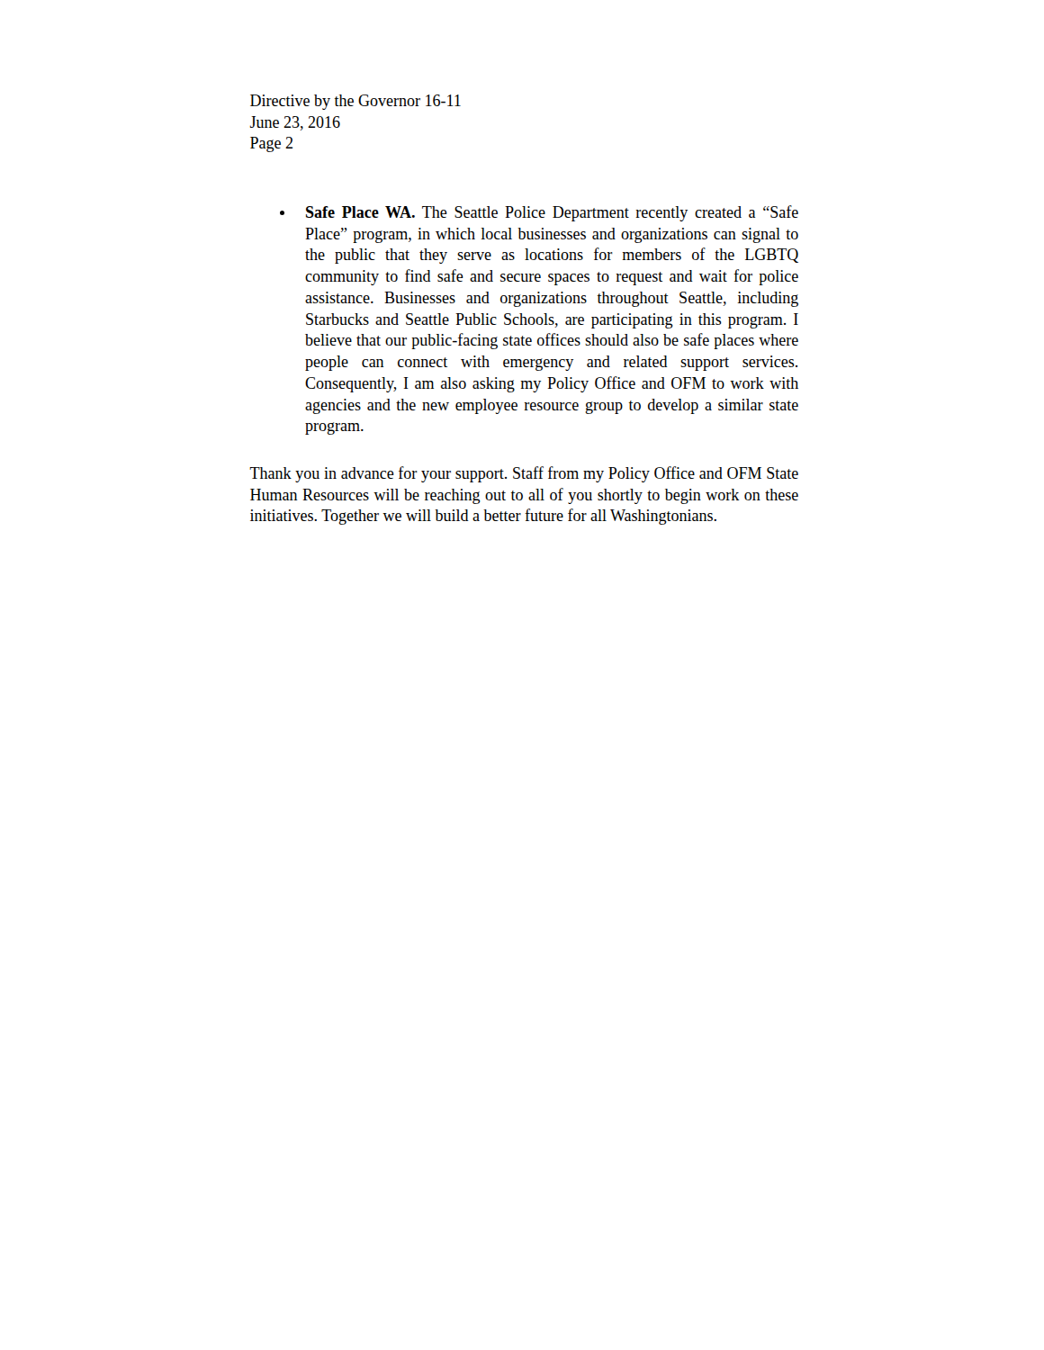Directive by the Governor 16-11
June 23, 2016
Page 2
Safe Place WA. The Seattle Police Department recently created a “Safe Place” program, in which local businesses and organizations can signal to the public that they serve as locations for members of the LGBTQ community to find safe and secure spaces to request and wait for police assistance. Businesses and organizations throughout Seattle, including Starbucks and Seattle Public Schools, are participating in this program. I believe that our public-facing state offices should also be safe places where people can connect with emergency and related support services. Consequently, I am also asking my Policy Office and OFM to work with agencies and the new employee resource group to develop a similar state program.
Thank you in advance for your support. Staff from my Policy Office and OFM State Human Resources will be reaching out to all of you shortly to begin work on these initiatives. Together we will build a better future for all Washingtonians.